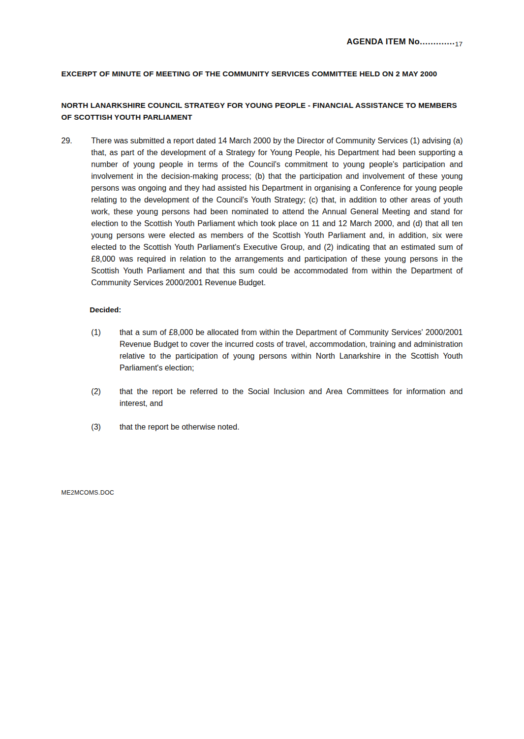AGENDA ITEM No............. 17
Excerpt of Minute of Meeting of the Community Services Committee held on 2 May 2000
North Lanarkshire Council Strategy for Young People - Financial Assistance to Members of Scottish Youth Parliament
29.
There was submitted a report dated 14 March 2000 by the Director of Community Services (1) advising (a) that, as part of the development of a Strategy for Young People, his Department had been supporting a number of young people in terms of the Council's commitment to young people's participation and involvement in the decision-making process; (b) that the participation and involvement of these young persons was ongoing and they had assisted his Department in organising a Conference for young people relating to the development of the Council's Youth Strategy; (c) that, in addition to other areas of youth work, these young persons had been nominated to attend the Annual General Meeting and stand for election to the Scottish Youth Parliament which took place on 11 and 12 March 2000, and (d) that all ten young persons were elected as members of the Scottish Youth Parliament and, in addition, six were elected to the Scottish Youth Parliament's Executive Group, and (2) indicating that an estimated sum of £8,000 was required in relation to the arrangements and participation of these young persons in the Scottish Youth Parliament and that this sum could be accommodated from within the Department of Community Services 2000/2001 Revenue Budget.
Decided:
(1) that a sum of £8,000 be allocated from within the Department of Community Services' 2000/2001 Revenue Budget to cover the incurred costs of travel, accommodation, training and administration relative to the participation of young persons within North Lanarkshire in the Scottish Youth Parliament's election;
(2) that the report be referred to the Social Inclusion and Area Committees for information and interest, and
(3) that the report be otherwise noted.
ME2MCOMS.DOC